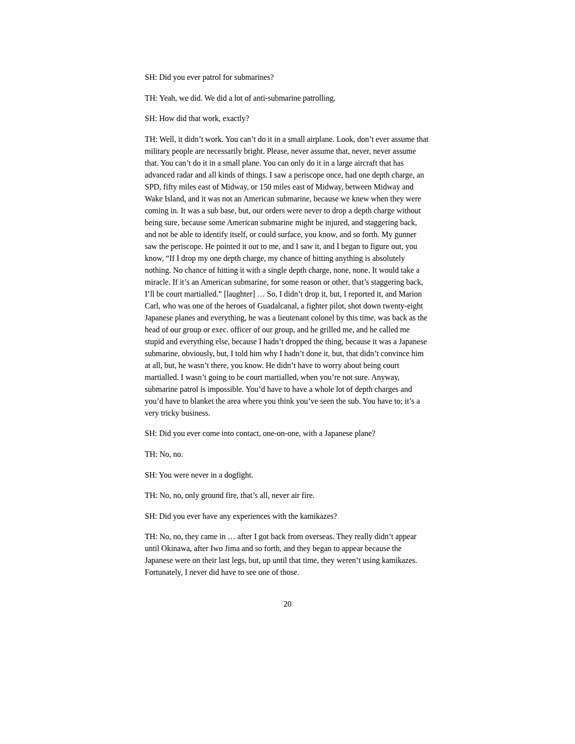SH: Did you ever patrol for submarines?
TH: Yeah, we did. We did a lot of anti-submarine patrolling.
SH: How did that work, exactly?
TH: Well, it didn’t work. You can’t do it in a small airplane. Look, don’t ever assume that military people are necessarily bright. Please, never assume that, never, never assume that. You can’t do it in a small plane. You can only do it in a large aircraft that has advanced radar and all kinds of things. I saw a periscope once, had one depth charge, an SPD, fifty miles east of Midway, or 150 miles east of Midway, between Midway and Wake Island, and it was not an American submarine, because we knew when they were coming in. It was a sub base, but, our orders were never to drop a depth charge without being sure, because some American submarine might be injured, and staggering back, and not be able to identify itself, or could surface, you know, and so forth. My gunner saw the periscope. He pointed it out to me, and I saw it, and I began to figure out, you know, “If I drop my one depth charge, my chance of hitting anything is absolutely nothing. No chance of hitting it with a single depth charge, none, none. It would take a miracle. If it’s an American submarine, for some reason or other, that’s staggering back, I’ll be court martialled.” [laughter] … So, I didn’t drop it, but, I reported it, and Marion Carl, who was one of the heroes of Guadalcanal, a fighter pilot, shot down twenty-eight Japanese planes and everything, he was a lieutenant colonel by this time, was back as the head of our group or exec. officer of our group, and he grilled me, and he called me stupid and everything else, because I hadn’t dropped the thing, because it was a Japanese submarine, obviously, but, I told him why I hadn’t done it, but, that didn’t convince him at all, but, he wasn’t there, you know. He didn’t have to worry about being court martialled. I wasn’t going to be court martialled, when you’re not sure. Anyway, submarine patrol is impossible. You’d have to have a whole lot of depth charges and you’d have to blanket the area where you think you’ve seen the sub. You have to; it’s a very tricky business.
SH: Did you ever come into contact, one-on-one, with a Japanese plane?
TH: No, no.
SH: You were never in a dogfight.
TH: No, no, only ground fire, that’s all, never air fire.
SH: Did you ever have any experiences with the kamikazes?
TH: No, no, they came in … after I got back from overseas. They really didn’t appear until Okinawa, after Iwo Jima and so forth, and they began to appear because the Japanese were on their last legs, but, up until that time, they weren’t using kamikazes. Fortunately, I never did have to see one of those.
20